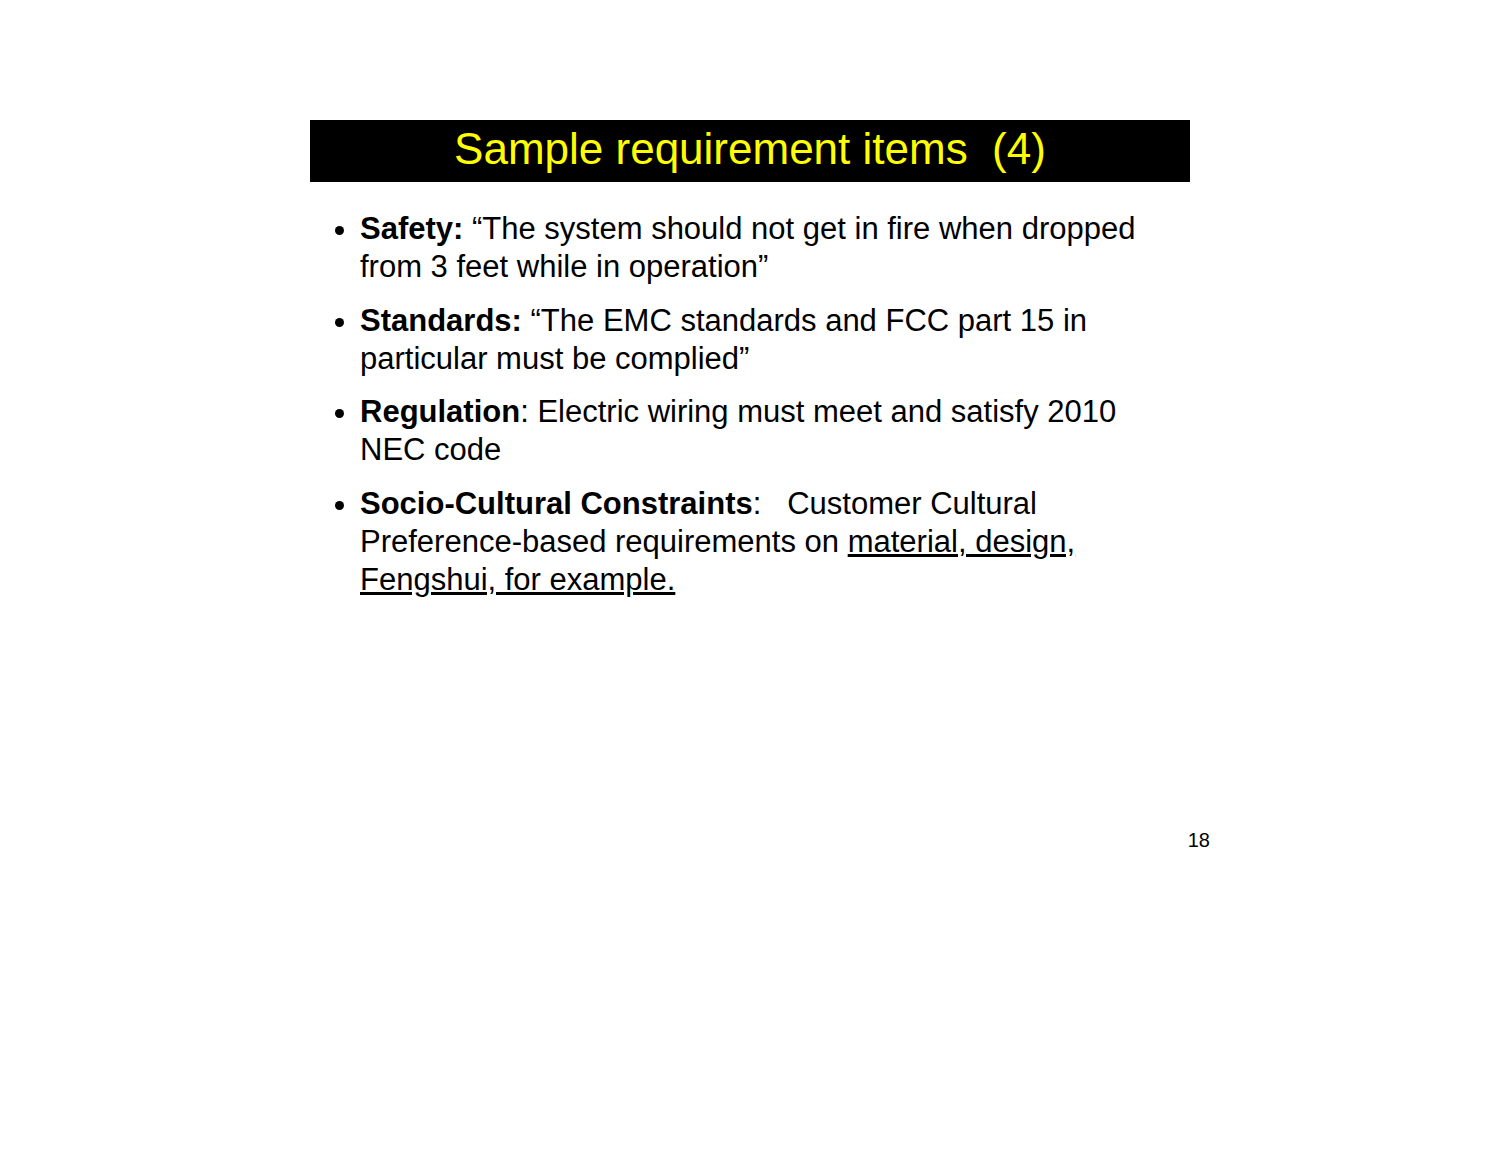Sample requirement items (4)
Safety: “The system should not get in fire when dropped from 3 feet while in operation”
Standards: “The EMC standards and FCC part 15 in particular must be complied”
Regulation: Electric wiring must meet and satisfy 2010 NEC code
Socio-Cultural Constraints: Customer Cultural Preference-based requirements on material, design, Fengshui, for example.
18